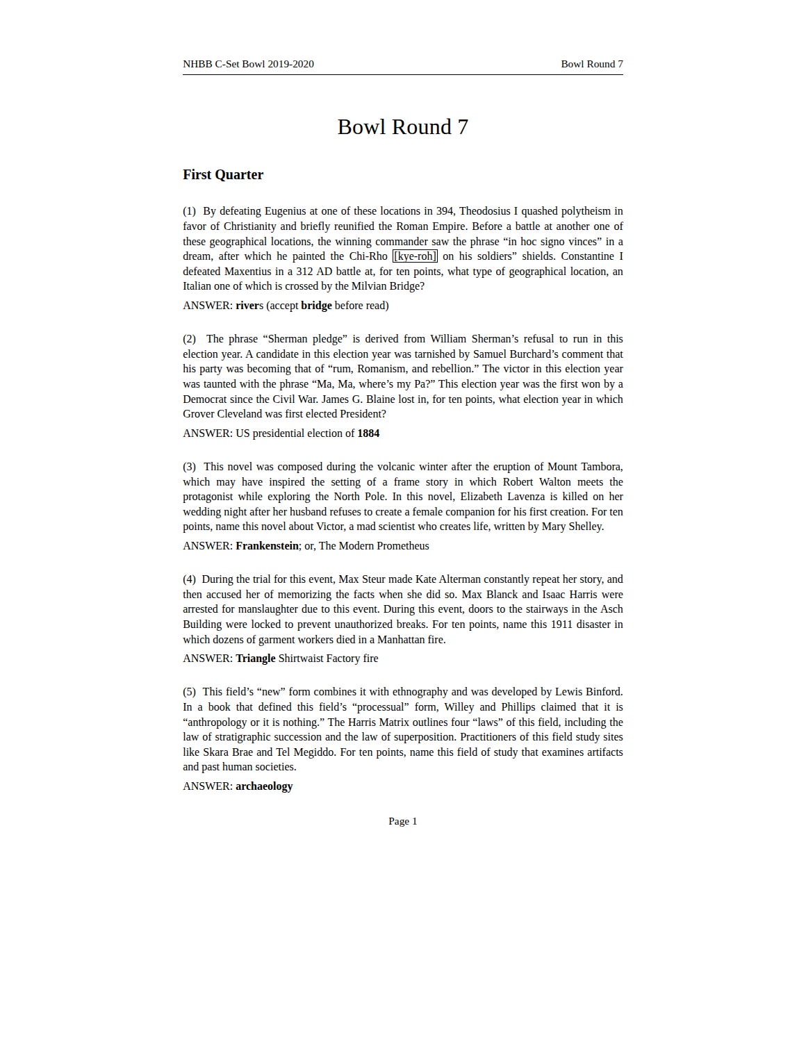NHBB C-Set Bowl 2019-2020
Bowl Round 7
Bowl Round 7
First Quarter
(1) By defeating Eugenius at one of these locations in 394, Theodosius I quashed polytheism in favor of Christianity and briefly reunified the Roman Empire. Before a battle at another one of these geographical locations, the winning commander saw the phrase “in hoc signo vinces” in a dream, after which he painted the Chi-Rho [kye-roh] on his soldiers” shields. Constantine I defeated Maxentius in a 312 AD battle at, for ten points, what type of geographical location, an Italian one of which is crossed by the Milvian Bridge?
ANSWER: rivers (accept bridge before read)
(2) The phrase “Sherman pledge” is derived from William Sherman’s refusal to run in this election year. A candidate in this election year was tarnished by Samuel Burchard’s comment that his party was becoming that of “rum, Romanism, and rebellion.” The victor in this election year was taunted with the phrase “Ma, Ma, where’s my Pa?” This election year was the first won by a Democrat since the Civil War. James G. Blaine lost in, for ten points, what election year in which Grover Cleveland was first elected President?
ANSWER: US presidential election of 1884
(3) This novel was composed during the volcanic winter after the eruption of Mount Tambora, which may have inspired the setting of a frame story in which Robert Walton meets the protagonist while exploring the North Pole. In this novel, Elizabeth Lavenza is killed on her wedding night after her husband refuses to create a female companion for his first creation. For ten points, name this novel about Victor, a mad scientist who creates life, written by Mary Shelley.
ANSWER: Frankenstein; or, The Modern Prometheus
(4) During the trial for this event, Max Steur made Kate Alterman constantly repeat her story, and then accused her of memorizing the facts when she did so. Max Blanck and Isaac Harris were arrested for manslaughter due to this event. During this event, doors to the stairways in the Asch Building were locked to prevent unauthorized breaks. For ten points, name this 1911 disaster in which dozens of garment workers died in a Manhattan fire.
ANSWER: Triangle Shirtwaist Factory fire
(5) This field’s “new” form combines it with ethnography and was developed by Lewis Binford. In a book that defined this field’s “processual” form, Willey and Phillips claimed that it is “anthropology or it is nothing.” The Harris Matrix outlines four “laws” of this field, including the law of stratigraphic succession and the law of superposition. Practitioners of this field study sites like Skara Brae and Tel Megiddo. For ten points, name this field of study that examines artifacts and past human societies.
ANSWER: archaeology
Page 1